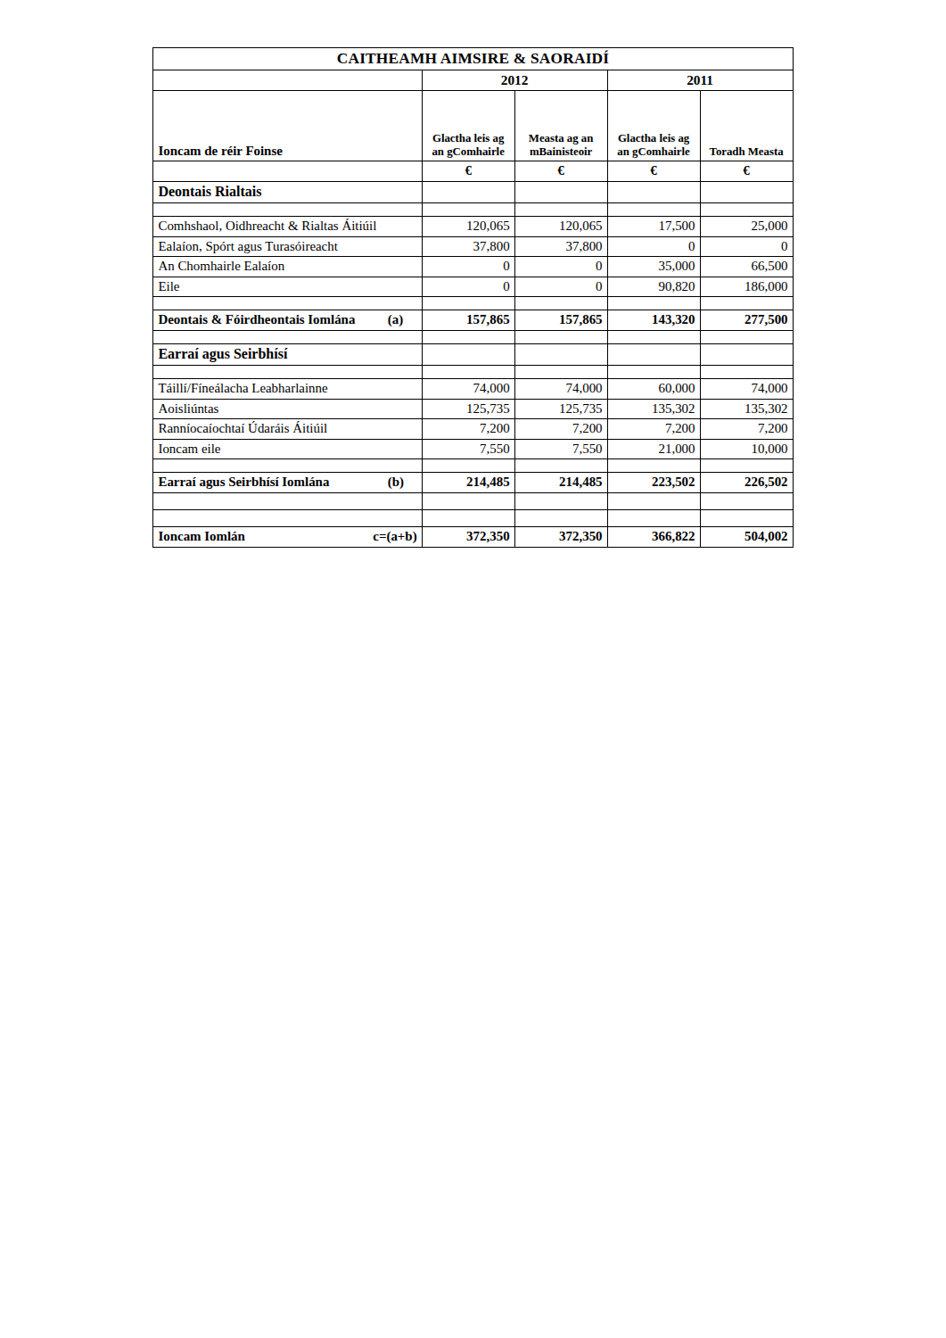| CAITHEAMH AIMSIRE & SAORAIDÍ |
| | 2012 | 2011 |
| Ioncam de réir Foinse | Glactha leis ag an gComhairle | Measta ag an mBainisteoir | Glactha leis ag an gComhairle | Toradh Measta |
| | € | € | € | € |
| Deontais Rialtais | | | | |
| Comhshaol, Oidhreacht & Rialtas Áitiúil | 120,065 | 120,065 | 17,500 | 25,000 |
| Ealaíon, Spórt agus Turasóireacht | 37,800 | 37,800 | 0 | 0 |
| An Chomhairle Ealaíon | 0 | 0 | 35,000 | 66,500 |
| Eile | 0 | 0 | 90,820 | 186,000 |
| Deontais & Fóirdheontais Iomlána (a) | 157,865 | 157,865 | 143,320 | 277,500 |
| Earraí agus Seirbhísí | | | | |
| Táillí/Fíneálacha Leabharlainne | 74,000 | 74,000 | 60,000 | 74,000 |
| Aoisliúntas | 125,735 | 125,735 | 135,302 | 135,302 |
| Ranníocaíochtaí Údaráis Áitiúil | 7,200 | 7,200 | 7,200 | 7,200 |
| Ioncam eile | 7,550 | 7,550 | 21,000 | 10,000 |
| Earraí agus Seirbhísí Iomlána (b) | 214,485 | 214,485 | 223,502 | 226,502 |
| Ioncam Iomlán c=(a+b) | 372,350 | 372,350 | 366,822 | 504,002 |